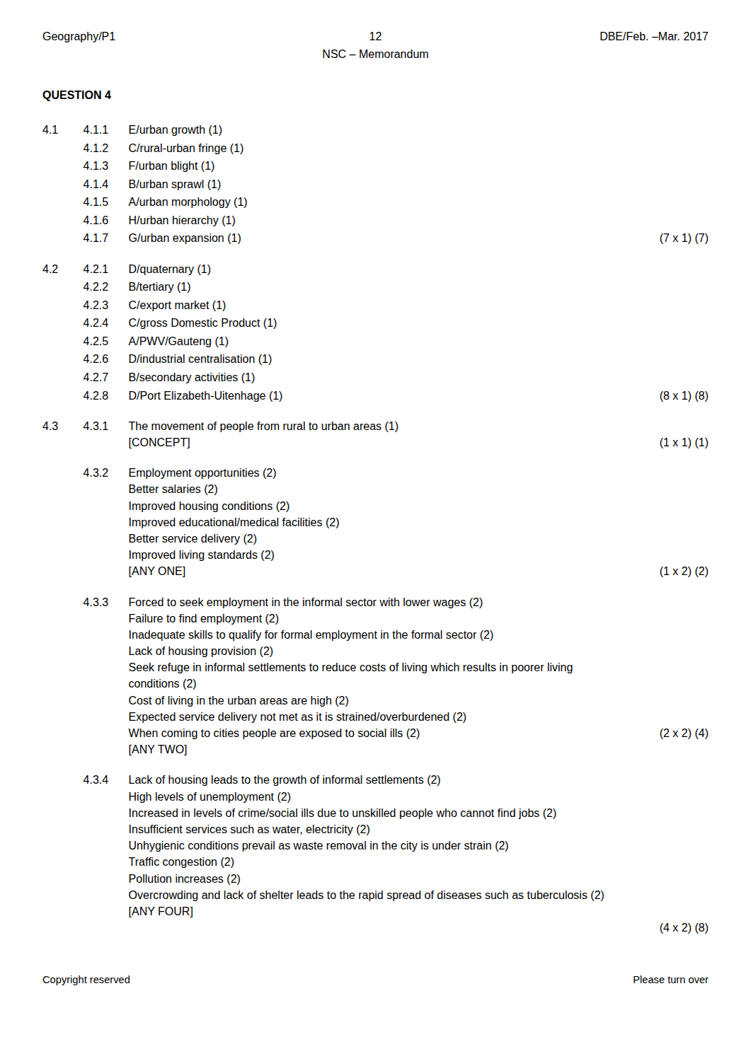Geography/P1
12
DBE/Feb. –Mar. 2017
NSC – Memorandum
QUESTION 4
4.1
4.1.1
E/urban growth (1)
4.1.2
C/rural-urban fringe (1)
4.1.3
F/urban blight (1)
4.1.4
B/urban sprawl (1)
4.1.5
A/urban morphology (1)
4.1.6
H/urban hierarchy (1)
4.1.7
G/urban expansion (1)
(7 x 1) (7)
4.2
4.2.1
D/quaternary (1)
4.2.2
B/tertiary (1)
4.2.3
C/export market (1)
4.2.4
C/gross Domestic Product (1)
4.2.5
A/PWV/Gauteng (1)
4.2.6
D/industrial centralisation (1)
4.2.7
B/secondary activities (1)
4.2.8
D/Port Elizabeth-Uitenhage (1)
(8 x 1) (8)
4.3
4.3.1
The movement of people from rural to urban areas (1)
[CONCEPT]
(1 x 1) (1)
4.3.2
Employment opportunities (2)
Better salaries (2)
Improved housing conditions (2)
Improved educational/medical facilities (2)
Better service delivery (2)
Improved living standards (2)
[ANY ONE]
(1 x 2) (2)
4.3.3
Forced to seek employment in the informal sector with lower wages (2)
Failure to find employment (2)
Inadequate skills to qualify for formal employment in the formal sector (2)
Lack of housing provision (2)
Seek refuge in informal settlements to reduce costs of living which results in poorer living conditions (2)
Cost of living in the urban areas are high (2)
Expected service delivery not met as it is strained/overburdened (2)
When coming to cities people are exposed to social ills (2)
[ANY TWO]
(2 x 2) (4)
4.3.4
Lack of housing leads to the growth of informal settlements (2)
High levels of unemployment (2)
Increased in levels of crime/social ills due to unskilled people who cannot find jobs (2)
Insufficient services such as water, electricity (2)
Unhygienic conditions prevail as waste removal in the city is under strain (2)
Traffic congestion (2)
Pollution increases (2)
Overcrowding and lack of shelter leads to the rapid spread of diseases such as tuberculosis (2)
[ANY FOUR]
(4 x 2) (8)
Copyright reserved
Please turn over